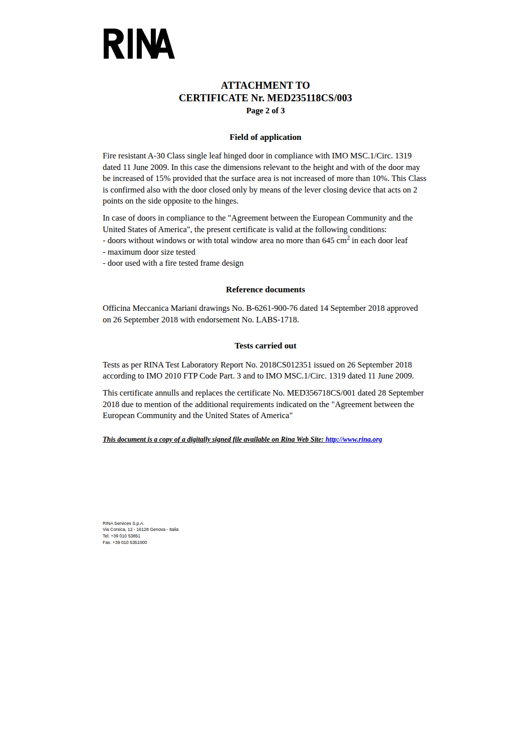ATTACHMENT TO
CERTIFICATE Nr. MED235118CS/003
Page 2 of 3
Field of application
Fire resistant A-30 Class single leaf hinged door in compliance with IMO MSC.1/Circ. 1319 dated 11 June 2009. In this case the dimensions relevant to the height and with of the door may be increased of 15% provided that the surface area is not increased of more than 10%. This Class is confirmed also with the door closed only by means of the lever closing device that acts on 2 points on the side opposite to the hinges.
In case of doors in compliance to the "Agreement between the European Community and the United States of America", the present certificate is valid at the following conditions:
- doors without windows or with total window area no more than 645 cm2 in each door leaf
- maximum door size tested
- door used with a fire tested frame design
Reference documents
Officina Meccanica Mariani drawings No. B-6261-900-76 dated 14 September 2018 approved on 26 September 2018 with endorsement No. LABS-1718.
Tests carried out
Tests as per RINA Test Laboratory Report No. 2018CS012351 issued on 26 September 2018 according to IMO 2010 FTP Code Part. 3 and to IMO MSC.1/Circ. 1319 dated 11 June 2009.
This certificate annulls and replaces the certificate No. MED356718CS/001 dated 28 September 2018 due to mention of the additional requirements indicated on the "Agreement between the European Community and the United States of America"
This document is a copy of a digitally signed file available on Rina Web Site: http://www.rina.org
RINA Services S.p.A.
Via Corsica, 12 - 16128 Genova - Italia
Tel. +39 010 53851
Fax. +39 010 5351000